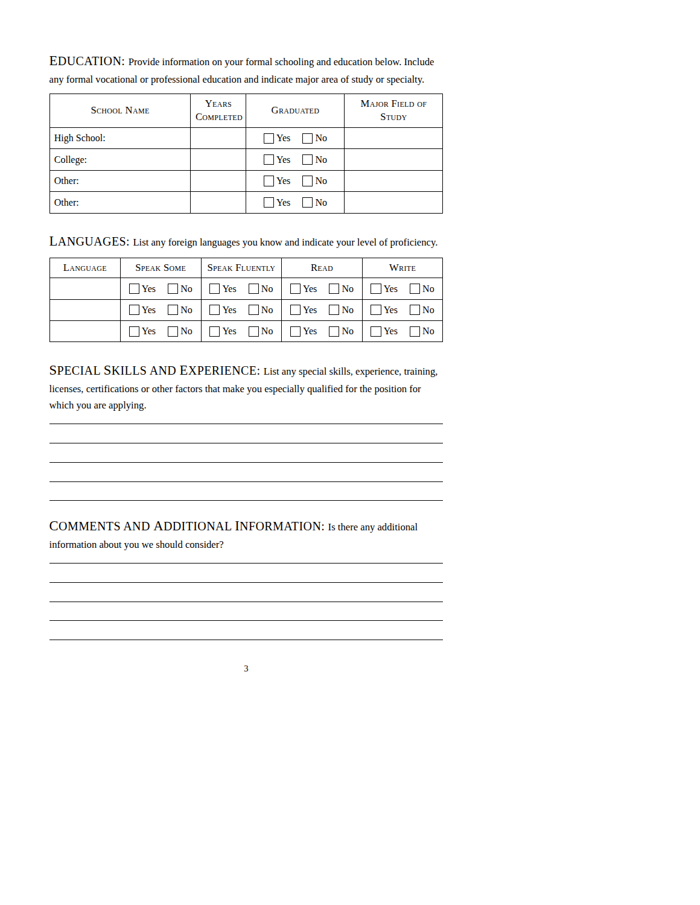EDUCATION: Provide information on your formal schooling and education below. Include any formal vocational or professional education and indicate major area of study or specialty.
| School Name | Years Completed | Graduated | Major Field of Study |
| --- | --- | --- | --- |
| High School: | | Yes No | |
| College: | | Yes No | |
| Other: | | Yes No | |
| Other: | | Yes No | |
LANGUAGES: List any foreign languages you know and indicate your level of proficiency.
| Language | Speak Some | Speak Fluently | Read | Write |
| --- | --- | --- | --- | --- |
| | Yes No | Yes No | Yes No | Yes No |
| | Yes No | Yes No | Yes No | Yes No |
| | Yes No | Yes No | Yes No | Yes No |
SPECIAL SKILLS AND EXPERIENCE: List any special skills, experience, training, licenses, certifications or other factors that make you especially qualified for the position for which you are applying.
COMMENTS AND ADDITIONAL INFORMATION: Is there any additional information about you we should consider?
3